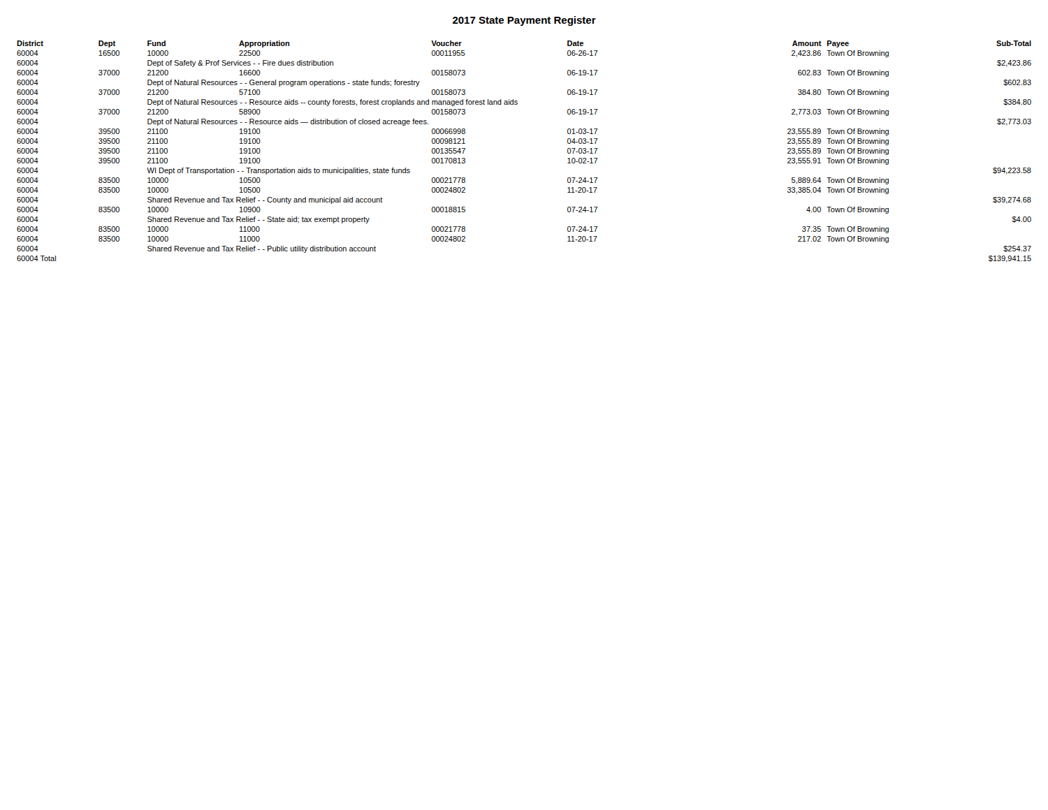2017 State Payment Register
| District | Dept | Fund | Appropriation | Voucher | Date | Amount | Payee | Sub-Total |
| --- | --- | --- | --- | --- | --- | --- | --- | --- |
| 60004 | 16500 | 10000 | 22500 | 00011955 | 06-26-17 | 2,423.86 | Town Of Browning | |
| 60004 | | Dept of Safety & Prof Services - - Fire dues distribution | | $2,423.86 |
| 60004 | 37000 | 21200 | 16600 | 00158073 | 06-19-17 | 602.83 | Town Of Browning | |
| 60004 | | Dept of Natural Resources - - General program operations - state funds; forestry | | $602.83 |
| 60004 | 37000 | 21200 | 57100 | 00158073 | 06-19-17 | 384.80 | Town Of Browning | |
| 60004 | | Dept of Natural Resources - - Resource aids -- county forests, forest croplands and managed forest land aids | | $384.80 |
| 60004 | 37000 | 21200 | 58900 | 00158073 | 06-19-17 | 2,773.03 | Town Of Browning | |
| 60004 | | Dept of Natural Resources - - Resource aids — distribution of closed acreage fees. | | $2,773.03 |
| 60004 | 39500 | 21100 | 19100 | 00066998 | 01-03-17 | 23,555.89 | Town Of Browning | |
| 60004 | 39500 | 21100 | 19100 | 00098121 | 04-03-17 | 23,555.89 | Town Of Browning | |
| 60004 | 39500 | 21100 | 19100 | 00135547 | 07-03-17 | 23,555.89 | Town Of Browning | |
| 60004 | 39500 | 21100 | 19100 | 00170813 | 10-02-17 | 23,555.91 | Town Of Browning | |
| 60004 | | WI Dept of Transportation - - Transportation aids to municipalities, state funds | | $94,223.58 |
| 60004 | 83500 | 10000 | 10500 | 00021778 | 07-24-17 | 5,889.64 | Town Of Browning | |
| 60004 | 83500 | 10000 | 10500 | 00024802 | 11-20-17 | 33,385.04 | Town Of Browning | |
| 60004 | | Shared Revenue and Tax Relief - - County and municipal aid account | | $39,274.68 |
| 60004 | 83500 | 10000 | 10900 | 00018815 | 07-24-17 | 4.00 | Town Of Browning | |
| 60004 | | Shared Revenue and Tax Relief - - State aid; tax exempt property | | $4.00 |
| 60004 | 83500 | 10000 | 11000 | 00021778 | 07-24-17 | 37.35 | Town Of Browning | |
| 60004 | 83500 | 10000 | 11000 | 00024802 | 11-20-17 | 217.02 | Town Of Browning | |
| 60004 | | Shared Revenue and Tax Relief - - Public utility distribution account | | $254.37 |
| 60004 Total | | | | | | | | $139,941.15 |